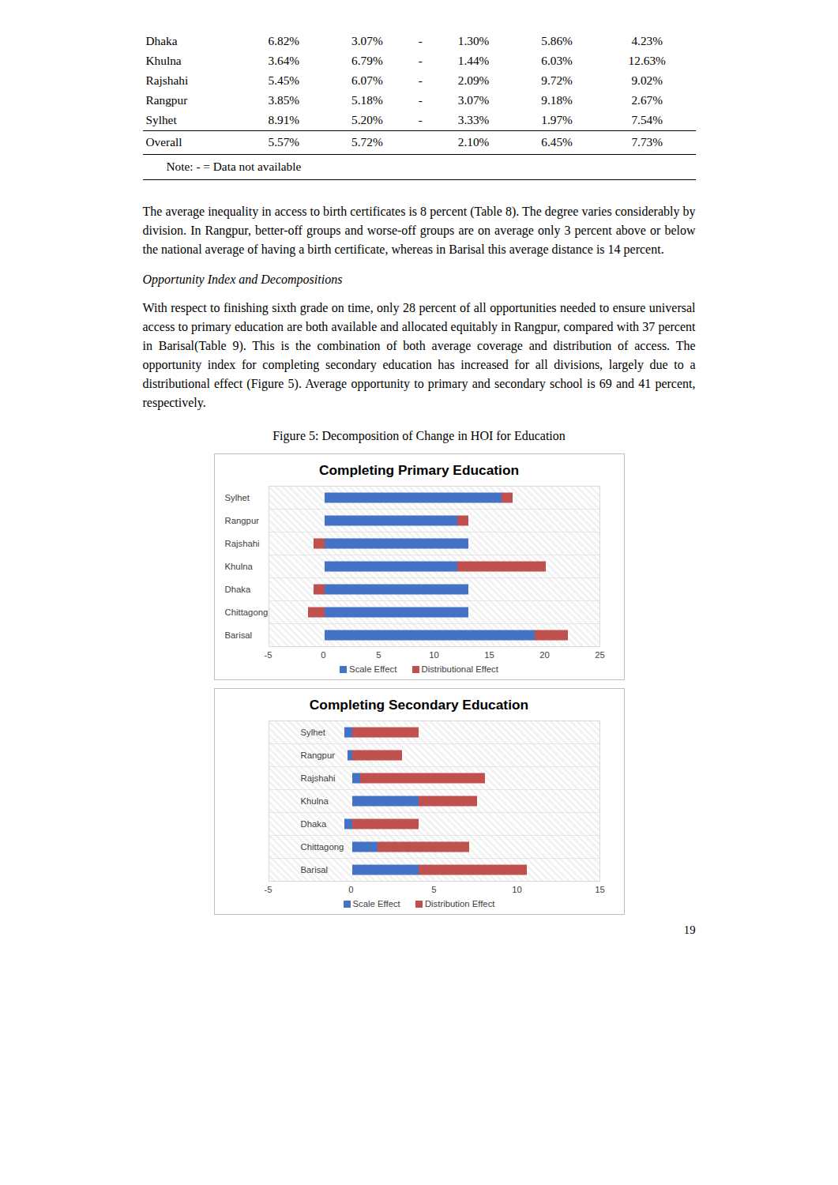| Dhaka | 6.82% | 3.07% | - | 1.30% | 5.86% | 4.23% |
| Khulna | 3.64% | 6.79% | - | 1.44% | 6.03% | 12.63% |
| Rajshahi | 5.45% | 6.07% | - | 2.09% | 9.72% | 9.02% |
| Rangpur | 3.85% | 5.18% | - | 3.07% | 9.18% | 2.67% |
| Sylhet | 8.91% | 5.20% | - | 3.33% | 1.97% | 7.54% |
| Overall | 5.57% | 5.72% | | 2.10% | 6.45% | 7.73% |
Note: - = Data not available
The average inequality in access to birth certificates is 8 percent (Table 8). The degree varies considerably by division. In Rangpur, better-off groups and worse-off groups are on average only 3 percent above or below the national average of having a birth certificate, whereas in Barisal this average distance is 14 percent.
Opportunity Index and Decompositions
With respect to finishing sixth grade on time, only 28 percent of all opportunities needed to ensure universal access to primary education are both available and allocated equitably in Rangpur, compared with 37 percent in Barisal(Table 9). This is the combination of both average coverage and distribution of access. The opportunity index for completing secondary education has increased for all divisions, largely due to a distributional effect (Figure 5). Average opportunity to primary and secondary school is 69 and 41 percent, respectively.
Figure 5: Decomposition of Change in HOI for Education
Completing Primary Education
Sylhet
Rangpur
Rajshahi
Khulna
Dhaka
Chittagong
Barisal
-5
0
5
10
15
20
25
Scale Effect Distributional Effect
Completing Secondary Education
Sylhet
Rangpur
Rajshahi
Khulna
Dhaka
Chittagong
Barisal
-5
0
5
10
15
Scale Effect Distribution Effect
19